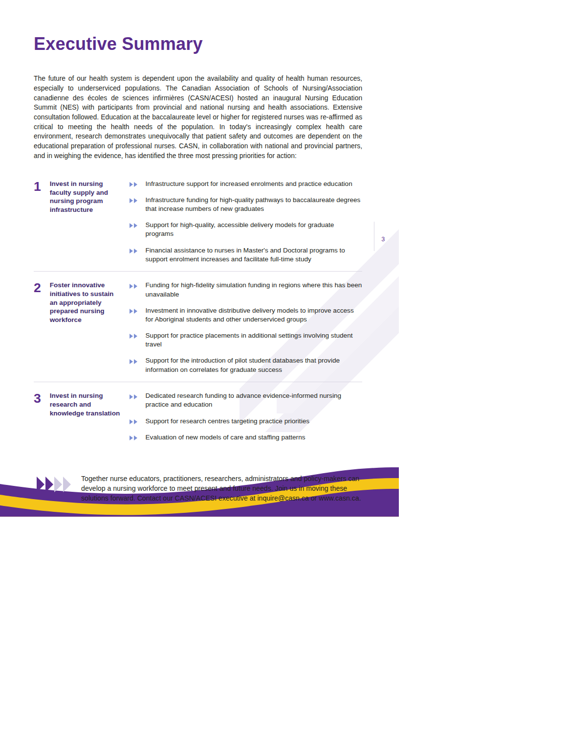3
Executive Summary
The future of our health system is dependent upon the availability and quality of health human resources, especially to underserviced populations. The Canadian Association of Schools of Nursing/Association canadienne des écoles de sciences infirmières (CASN/ACESI) hosted an inaugural Nursing Education Summit (NES) with participants from provincial and national nursing and health associations. Extensive consultation followed. Education at the baccalaureate level or higher for registered nurses was re-affirmed as critical to meeting the health needs of the population. In today's increasingly complex health care environment, research demonstrates unequivocally that patient safety and outcomes are dependent on the educational preparation of professional nurses. CASN, in collaboration with national and provincial partners, and in weighing the evidence, has identified the three most pressing priorities for action:
1
Invest in nursing faculty supply and nursing program infrastructure
Infrastructure support for increased enrolments and practice education
Infrastructure funding for high-quality pathways to baccalaureate degrees that increase numbers of new graduates
Support for high-quality, accessible delivery models for graduate programs
Financial assistance to nurses in Master's and Doctoral programs to support enrolment increases and facilitate full-time study
2
Foster innovative initiatives to sustain an appropriately prepared nursing workforce
Funding for high-fidelity simulation funding in regions where this has been unavailable
Investment in innovative distributive delivery models to improve access for Aboriginal students and other underserviced groups
Support for practice placements in additional settings involving student travel
Support for the introduction of pilot student databases that provide information on correlates for graduate success
3
Invest in nursing research and knowledge translation
Dedicated research funding to advance evidence-informed nursing practice and education
Support for research centres targeting practice priorities
Evaluation of new models of care and staffing patterns
Together nurse educators, practitioners, researchers, administrators and policy-makers can develop a nursing workforce to meet present and future needs. Join us in moving these solutions forward. Contact our CASN/ACESI executive at inquire@casn.ca or www.casn.ca.